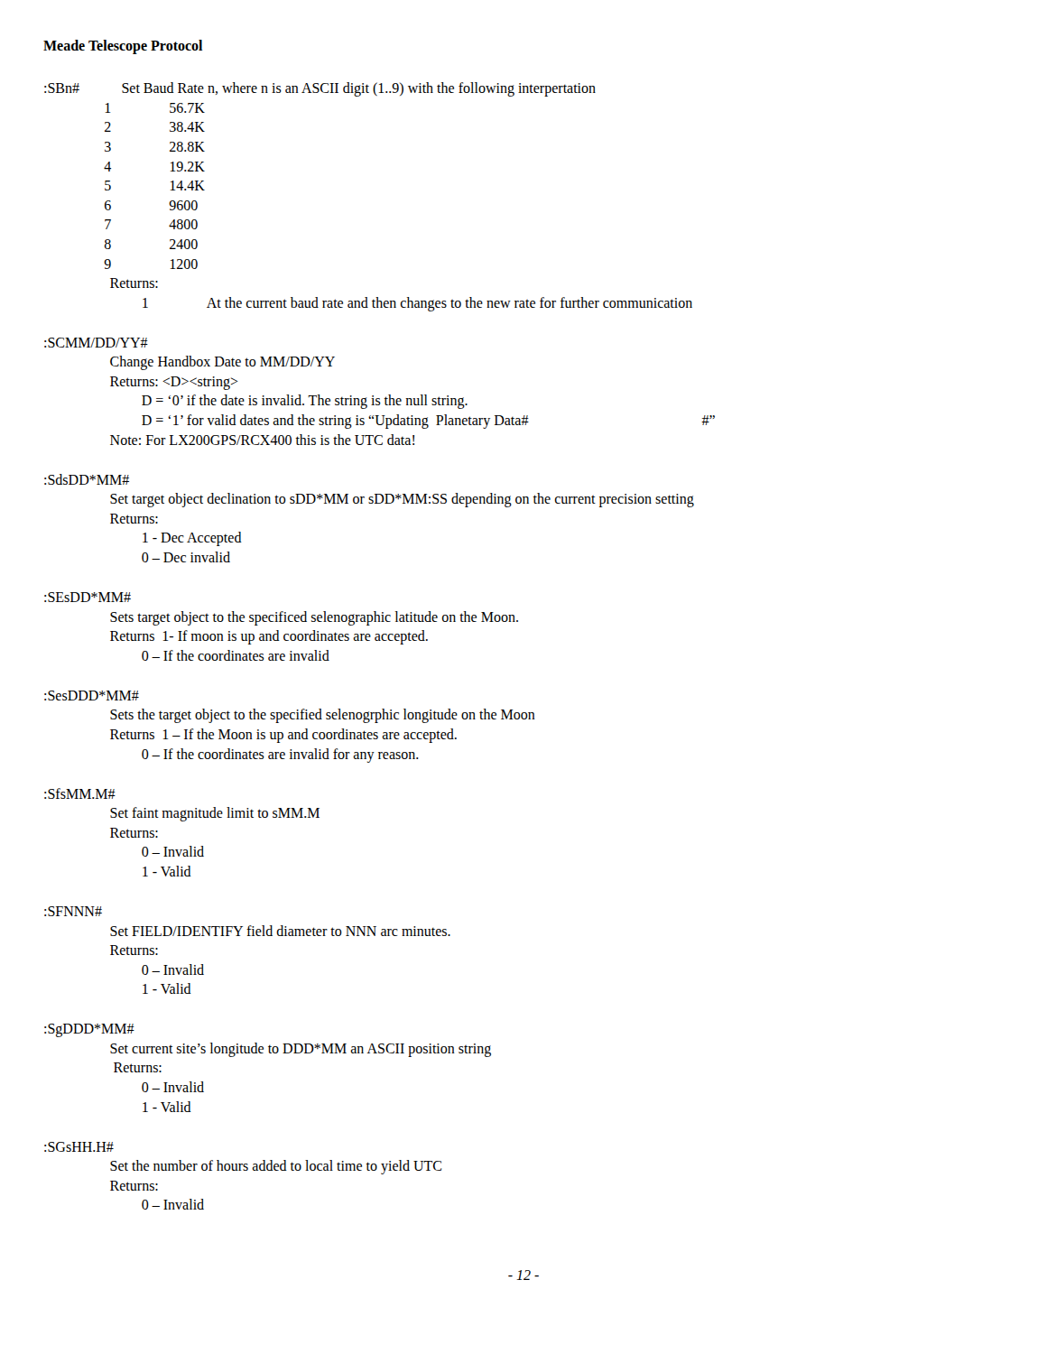Meade Telescope Protocol
:SBn# Set Baud Rate n, where n is an ASCII digit (1..9) with the following interpertation
| 1 | 56.7K |
| 2 | 38.4K |
| 3 | 28.8K |
| 4 | 19.2K |
| 5 | 14.4K |
| 6 | 9600 |
| 7 | 4800 |
| 8 | 2400 |
| 9 | 1200 |
Returns:
1 At the current baud rate and then changes to the new rate for further communication
:SCMM/DD/YY#
Change Handbox Date to MM/DD/YY
Returns: <D><string>
D = ‘0’ if the date is invalid. The string is the null string.
D = ‘1’ for valid dates and the string is “Updating Planetary Data# #”
Note: For LX200GPS/RCX400 this is the UTC data!
:SdsDD*MM#
Set target object declination to sDD*MM or sDD*MM:SS depending on the current precision setting
Returns:
1 - Dec Accepted
0 – Dec invalid
:SEsDD*MM#
Sets target object to the specificed selenographic latitude on the Moon.
Returns 1- If moon is up and coordinates are accepted.
0 – If the coordinates are invalid
:SesDDD*MM#
Sets the target object to the specified selenogrphic longitude on the Moon
Returns 1 – If the Moon is up and coordinates are accepted.
0 – If the coordinates are invalid for any reason.
:SfsMM.M#
Set faint magnitude limit to sMM.M
Returns:
0 – Invalid
1 - Valid
:SFNNN#
Set FIELD/IDENTIFY field diameter to NNN arc minutes.
Returns:
0 – Invalid
1 - Valid
:SgDDD*MM#
Set current site’s longitude to DDD*MM an ASCII position string
Returns:
0 – Invalid
1 - Valid
:SGsHH.H#
Set the number of hours added to local time to yield UTC
Returns:
0 – Invalid
- 12 -